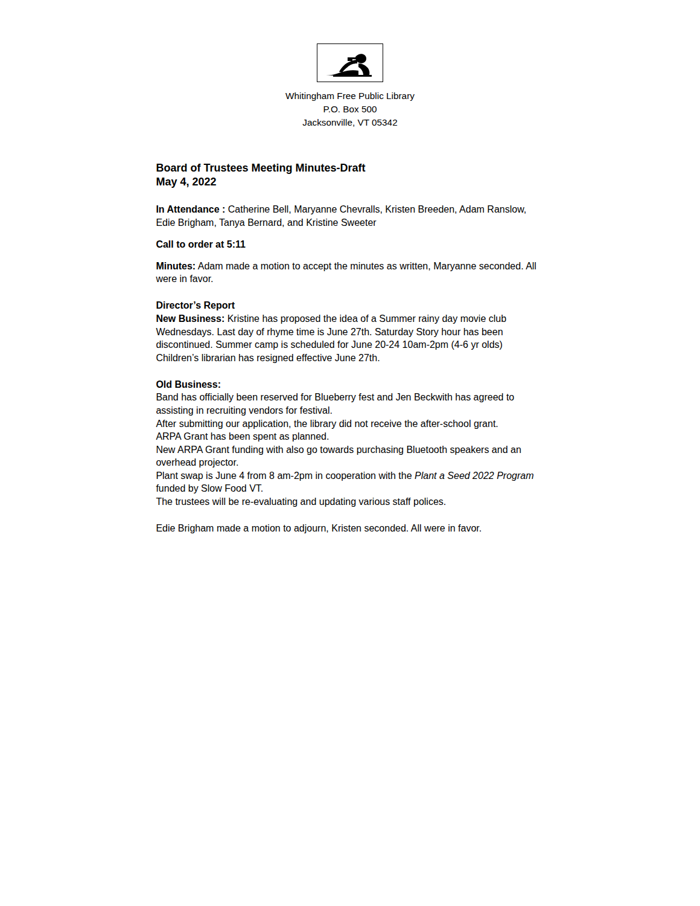Whitingham Free Public Library
P.O. Box 500
Jacksonville, VT 05342
Board of Trustees Meeting Minutes-Draft May 4, 2022
In Attendance : Catherine Bell, Maryanne Chevralls, Kristen Breeden, Adam Ranslow, Edie Brigham, Tanya Bernard, and Kristine Sweeter
Call to order at 5:11
Minutes: Adam made a motion to accept the minutes as written, Maryanne seconded. All were in favor.
Director’s Report
New Business: Kristine has proposed the idea of a Summer rainy day movie club Wednesdays. Last day of rhyme time is June 27th. Saturday Story hour has been discontinued. Summer camp is scheduled for June 20-24 10am-2pm (4-6 yr olds) Children’s librarian has resigned effective June 27th.
Old Business:
Band has officially been reserved for Blueberry fest and Jen Beckwith has agreed to assisting in recruiting vendors for festival.
After submitting our application, the library did not receive the after-school grant.
ARPA Grant has been spent as planned.
New ARPA Grant funding with also go towards purchasing Bluetooth speakers and an overhead projector.
Plant swap is June 4 from 8 am-2pm in cooperation with the Plant a Seed 2022 Program funded by Slow Food VT.
The trustees will be re-evaluating and updating various staff polices.
Edie Brigham made a motion to adjourn, Kristen seconded. All were in favor.